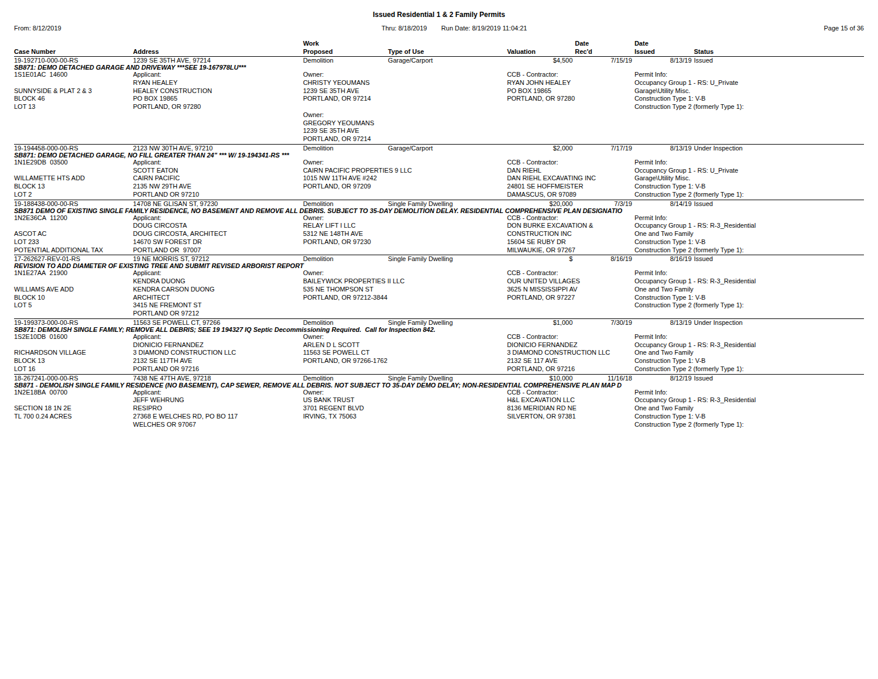Issued Residential 1 & 2 Family Permits
From: 8/12/2019
Thru: 8/18/2019 Run Date: 8/19/2019 11:04:21
Page 15 of 36
| | | Work | | | Date | Date | |
| --- | --- | --- | --- | --- | --- | --- | --- |
| Case Number | Address | Proposed | Type of Use | Valuation | Rec'd | Issued | Status |
| 19-192710-000-00-RS | 1239 SE 35TH AVE, 97214 | Demolition | Garage/Carport | $4,500 | 7/15/19 | 8/13/19 | Issued |
| SB871: DEMO DETACHED GARAGE AND DRIVEWAY ***SEE 19-167978LU*** |
| 1S1E01AC 14600 SUNNYSIDE & PLAT 2 & 3 BLOCK 46 LOT 13 | Applicant: RYAN HEALEY HEALEY CONSTRUCTION PO BOX 19865 PORTLAND, OR 97280 | Owner: CHRISTY YEOUMANS 1239 SE 35TH AVE PORTLAND, OR 97214 Owner: GREGORY YEOUMANS 1239 SE 35TH AVE PORTLAND, OR 97214 | CCB - Contractor: RYAN JOHN HEALEY PO BOX 19865 PORTLAND, OR 97280 | Permit Info: Occupancy Group 1 - RS: U_Private Garage\Utility Misc. Construction Type 1: V-B Construction Type 2 (formerly Type 1): |
| 19-194458-000-00-RS | 2123 NW 30TH AVE, 97210 | Demolition | Garage/Carport | $2,000 | 7/17/19 | 8/13/19 | Under Inspection |
| SB871: DEMO DETACHED GARAGE, NO FILL GREATER THAN 24" *** W/ 19-194341-RS *** |
| 1N1E29DB 03500 WILLAMETTE HTS ADD BLOCK 13 LOT 2 | Applicant: SCOTT EATON CAIRN PACIFIC 2135 NW 29TH AVE PORTLAND OR 97210 | Owner: CAIRN PACIFIC PROPERTIES 9 LLC 1015 NW 11TH AVE #242 PORTLAND, OR 97209 | CCB - Contractor: DAN RIEHL DAN RIEHL EXCAVATING INC 24801 SE HOFFMEISTER DAMASCUS, OR 97089 | Permit Info: Occupancy Group 1 - RS: U_Private Garage\Utility Misc. Construction Type 1: V-B Construction Type 2 (formerly Type 1): |
| 19-188438-000-00-RS | 14708 NE GLISAN ST, 97230 | Demolition | Single Family Dwelling | $20,000 | 7/3/19 | 8/14/19 | Issued |
| SB871 DEMO OF EXISTING SINGLE FAMILY RESIDENCE, NO BASEMENT AND REMOVE ALL DEBRIS. SUBJECT TO 35-DAY DEMOLITION DELAY. RESIDENTIAL COMPREHENSIVE PLAN DESIGNATIO |
| 1N2E36CA 11200 ASCOT AC LOT 233 POTENTIAL ADDITIONAL TAX | Applicant: DOUG CIRCOSTA DOUG CIRCOSTA, ARCHITECT 14670 SW FOREST DR PORTLAND OR 97007 | Owner: RELAY LIFT I LLC 5312 NE 148TH AVE PORTLAND, OR 97230 | CCB - Contractor: DON BURKE EXCAVATION & CONSTRUCTION INC 15604 SE RUBY DR MILWAUKIE, OR 97267 | Permit Info: Occupancy Group 1 - RS: R-3_Residential One and Two Family Construction Type 1: V-B Construction Type 2 (formerly Type 1): |
| 17-262627-REV-01-RS | 19 NE MORRIS ST, 97212 | Demolition | Single Family Dwelling | $ | 8/16/19 | 8/16/19 | Issued |
| REVISION TO ADD DIAMETER OF EXISTING TREE AND SUBMIT REVISED ARBORIST REPORT |
| 1N1E27AA 21900 WILLIAMS AVE ADD BLOCK 10 LOT 5 | Applicant: KENDRA DUONG KENDRA CARSON DUONG ARCHITECT 3415 NE FREMONT ST PORTLAND OR 97212 | Owner: BAILEYWICK PROPERTIES II LLC 535 NE THOMPSON ST PORTLAND, OR 97212-3844 | CCB - Contractor: OUR UNITED VILLAGES 3625 N MISSISSIPPI AV PORTLAND, OR 97227 | Permit Info: Occupancy Group 1 - RS: R-3_Residential One and Two Family Construction Type 1: V-B Construction Type 2 (formerly Type 1): |
| 19-199373-000-00-RS | 11563 SE POWELL CT, 97266 | Demolition | Single Family Dwelling | $1,000 | 7/30/19 | 8/13/19 | Under Inspection |
| SB871: DEMOLISH SINGLE FAMILY; REMOVE ALL DEBRIS; SEE 19 194327 IQ Septic Decommissioning Required. Call for Inspection 842. |
| 1S2E10DB 01600 RICHARDSON VILLAGE BLOCK 13 LOT 16 | Applicant: DIONICIO FERNANDEZ 3 DIAMOND CONSTRUCTION LLC 2132 SE 117TH AVE PORTLAND OR 97216 | Owner: ARLEN D L SCOTT 11563 SE POWELL CT PORTLAND, OR 97266-1762 | CCB - Contractor: DIONICIO FERNANDEZ 3 DIAMOND CONSTRUCTION LLC 2132 SE 117 AVE PORTLAND, OR 97216 | Permit Info: Occupancy Group 1 - RS: R-3_Residential One and Two Family Construction Type 1: V-B Construction Type 2 (formerly Type 1): |
| 18-267241-000-00-RS | 7438 NE 47TH AVE, 97218 | Demolition | Single Family Dwelling | $10,000 | 11/16/18 | 8/12/19 | Issued |
| SB871 - DEMOLISH SINGLE FAMILY RESIDENCE (NO BASEMENT), CAP SEWER, REMOVE ALL DEBRIS. NOT SUBJECT TO 35-DAY DEMO DELAY; NON-RESIDENTIAL COMPREHENSIVE PLAN MAP D |
| 1N2E18BA 00700 SECTION 18 1N 2E TL 700 0.24 ACRES | Applicant: JEFF WEHRUNG RESIPRO 27368 E WELCHES RD, PO BO 117 WELCHES OR 97067 | Owner: US BANK TRUST 3701 REGENT BLVD IRVING, TX 75063 | CCB - Contractor: H&L EXCAVATION LLC 8136 MERIDIAN RD NE SILVERTON, OR 97381 | Permit Info: Occupancy Group 1 - RS: R-3_Residential One and Two Family Construction Type 1: V-B Construction Type 2 (formerly Type 1): |